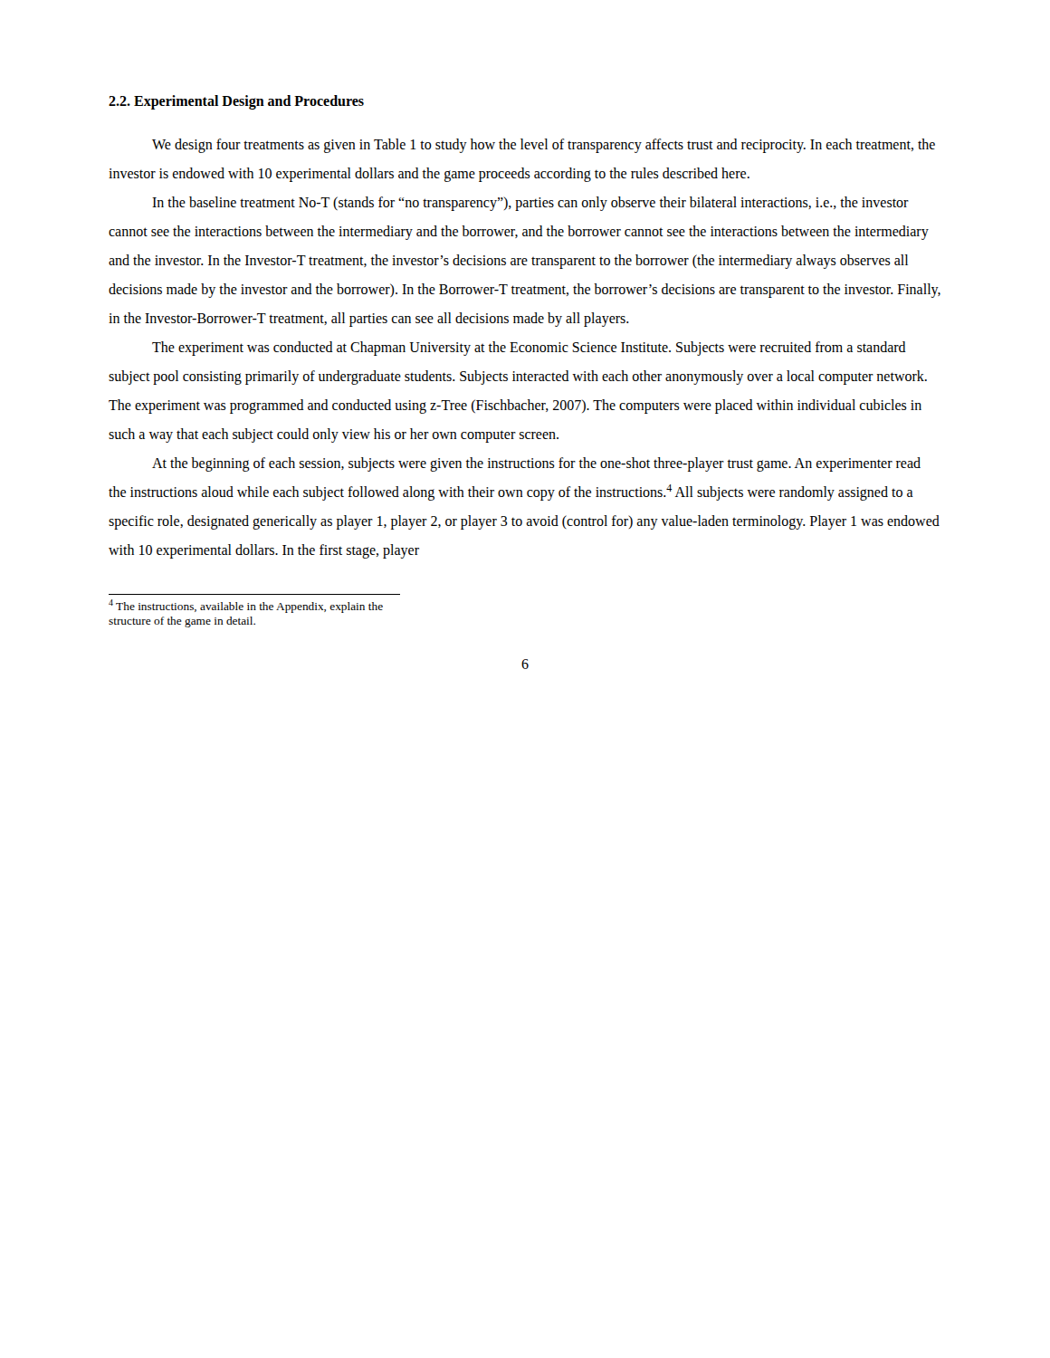2.2. Experimental Design and Procedures
We design four treatments as given in Table 1 to study how the level of transparency affects trust and reciprocity. In each treatment, the investor is endowed with 10 experimental dollars and the game proceeds according to the rules described here.
In the baseline treatment No-T (stands for “no transparency”), parties can only observe their bilateral interactions, i.e., the investor cannot see the interactions between the intermediary and the borrower, and the borrower cannot see the interactions between the intermediary and the investor. In the Investor-T treatment, the investor’s decisions are transparent to the borrower (the intermediary always observes all decisions made by the investor and the borrower). In the Borrower-T treatment, the borrower’s decisions are transparent to the investor. Finally, in the Investor-Borrower-T treatment, all parties can see all decisions made by all players.
The experiment was conducted at Chapman University at the Economic Science Institute. Subjects were recruited from a standard subject pool consisting primarily of undergraduate students. Subjects interacted with each other anonymously over a local computer network. The experiment was programmed and conducted using z-Tree (Fischbacher, 2007). The computers were placed within individual cubicles in such a way that each subject could only view his or her own computer screen.
At the beginning of each session, subjects were given the instructions for the one-shot three-player trust game. An experimenter read the instructions aloud while each subject followed along with their own copy of the instructions.4 All subjects were randomly assigned to a specific role, designated generically as player 1, player 2, or player 3 to avoid (control for) any value-laden terminology. Player 1 was endowed with 10 experimental dollars. In the first stage, player
4 The instructions, available in the Appendix, explain the structure of the game in detail.
6